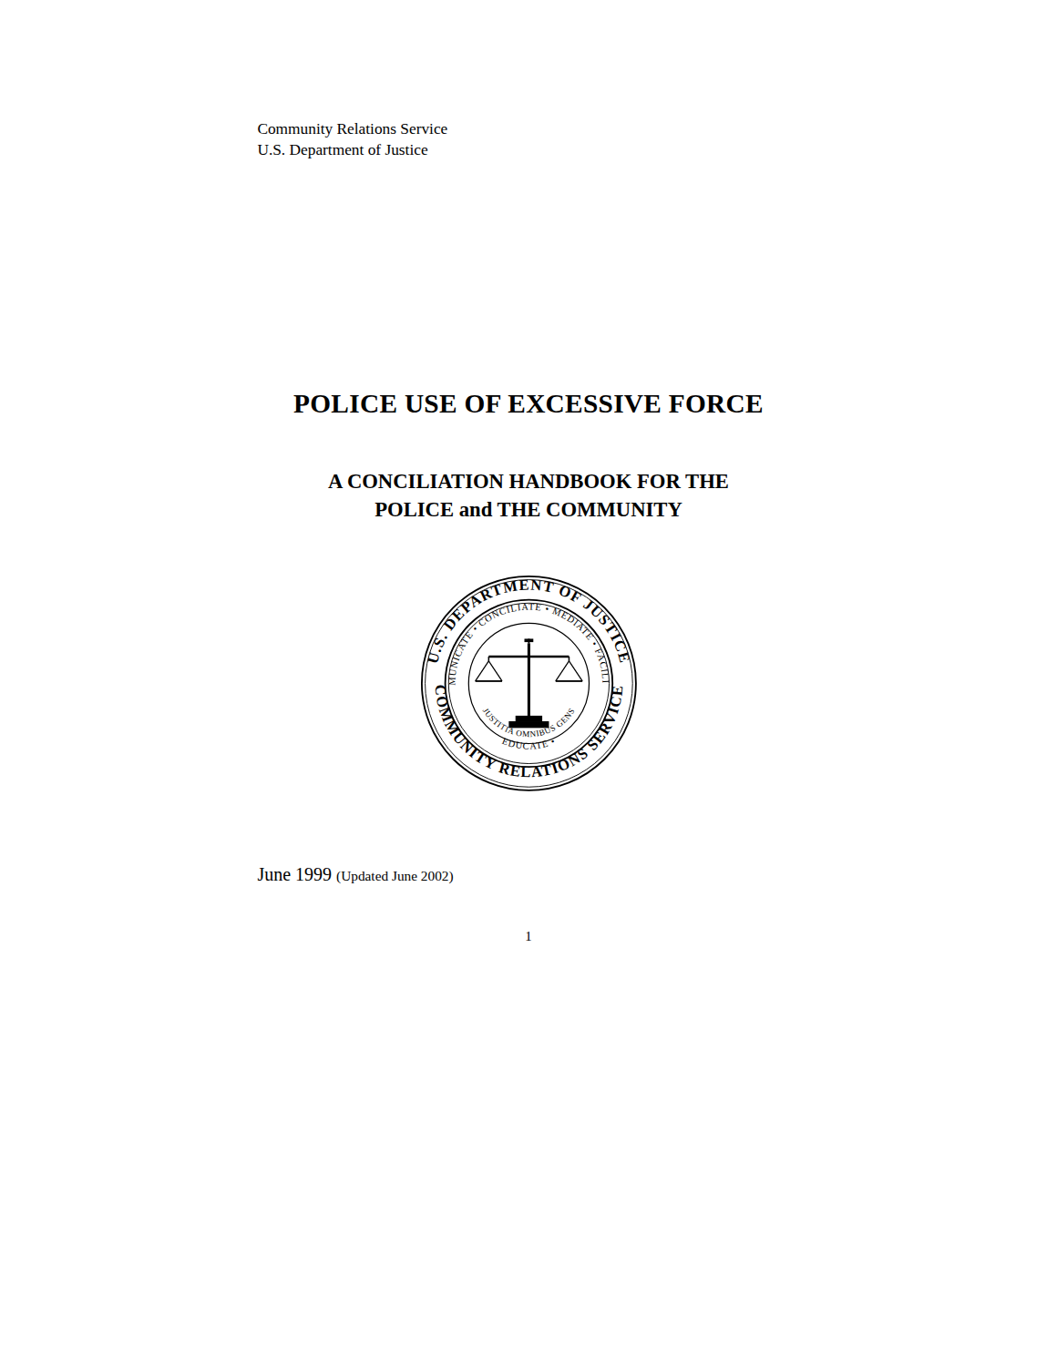Community Relations Service
U.S. Department of Justice
POLICE USE OF EXCESSIVE FORCE
A CONCILIATION HANDBOOK FOR THE
POLICE and THE COMMUNITY
U.S. DEPARTMENT OF JUSTICE COMMUNITY RELATIONS SERVICE COMMUNICATE • CONCILIATE • MEDIATE • FACILITATE EDUCATE • JUSTITIA OMNIBUS GENS
June 1999 (Updated June 2002)
1